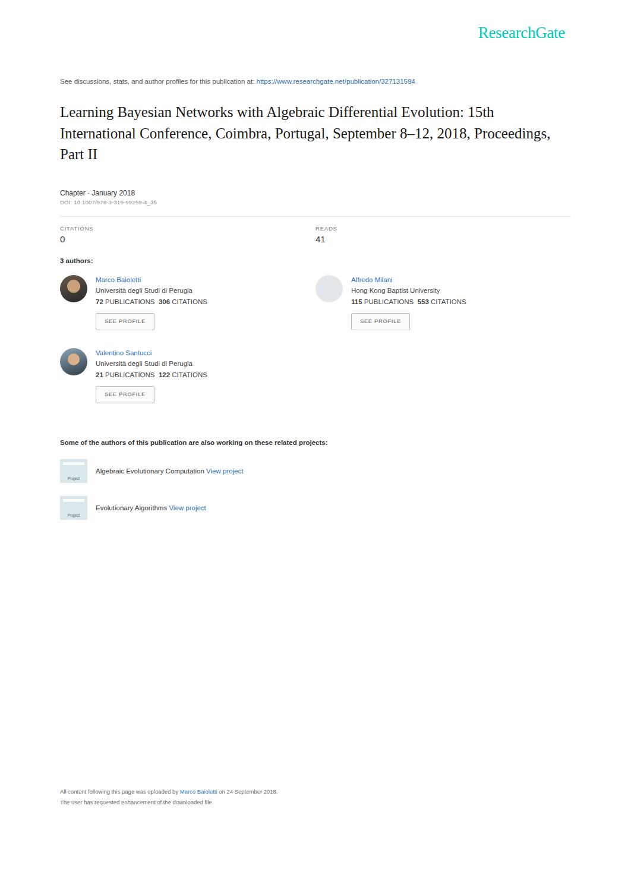Research Gate
See discussions, stats, and author profiles for this publication at: https://www.researchgate.net/publication/327131594
Learning Bayesian Networks with Algebraic Differential Evolution: 15th International Conference, Coimbra, Portugal, September 8–12, 2018, Proceedings, Part II
Chapter · January 2018
DOI: 10.1007/978-3-319-99259-4_35
Citations
0
Reads
41
3 authors:
Marco Baioletti
Università degli Studi di Perugia
72 PUBLICATIONS 306 CITATIONS
See Profile
Alfredo Milani
Hong Kong Baptist University
115 PUBLICATIONS 553 CITATIONS
See Profile
Valentino Santucci
Università degli Studi di Perugia
21 PUBLICATIONS 122 CITATIONS
See Profile
Some of the authors of this publication are also working on these related projects:
Algebraic Evolutionary Computation View project
Evolutionary Algorithms View project
All content following this page was uploaded by Marco Baioletti on 24 September 2018.
The user has requested enhancement of the downloaded file.